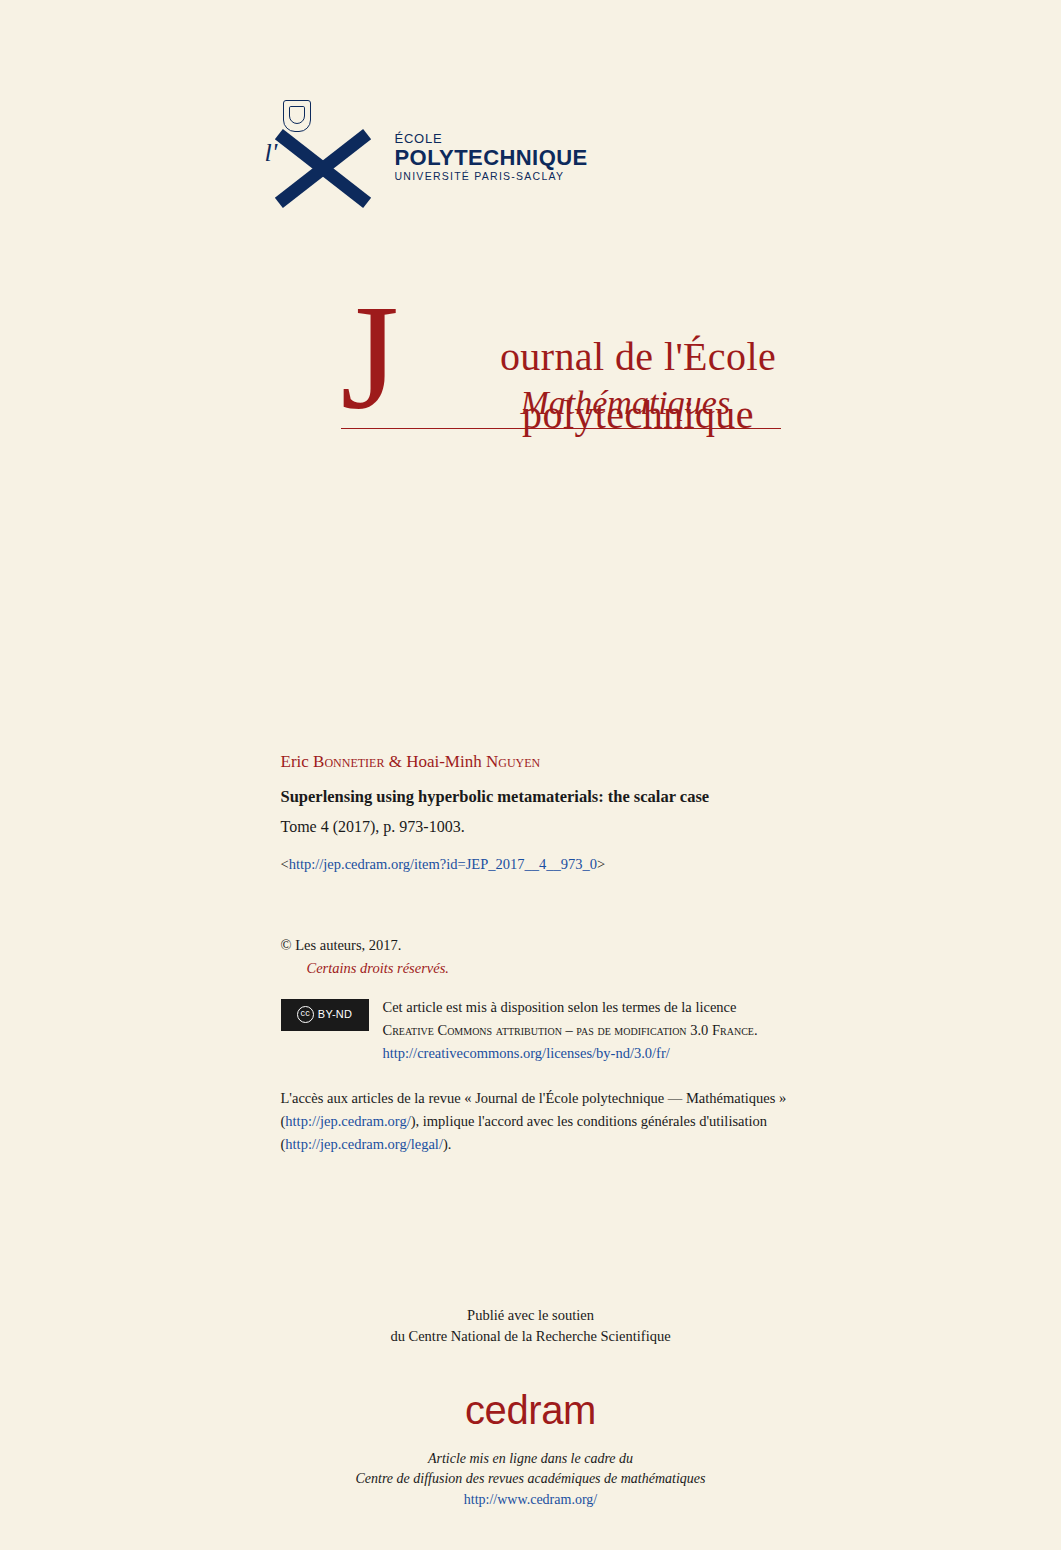l'
ÉCOLE
POLYTECHNIQUE
UNIVERSITÉ PARIS-SACLAY
J
ournal de l'École polytechnique
Mathématiques
Eric Bonnetier & Hoai-Minh Nguyen
Superlensing using hyperbolic metamaterials: the scalar case
Tome 4 (2017), p. 973-1003.
<http://jep.cedram.org/item?id=JEP_2017__4__973_0>
© Les auteurs, 2017.
Certains droits réservés.
cc BY-ND
Cet article est mis à disposition selon les termes de la licence
Creative Commons attribution – pas de modification 3.0 France.
http://creativecommons.org/licenses/by-nd/3.0/fr/
L'accès aux articles de la revue « Journal de l'École polytechnique — Mathématiques »
(http://jep.cedram.org/), implique l'accord avec les conditions générales d'utilisation
(http://jep.cedram.org/legal/).
Publié avec le soutien
du Centre National de la Recherche Scientifique
cedram
Article mis en ligne dans le cadre du
Centre de diffusion des revues académiques de mathématiques
http://www.cedram.org/